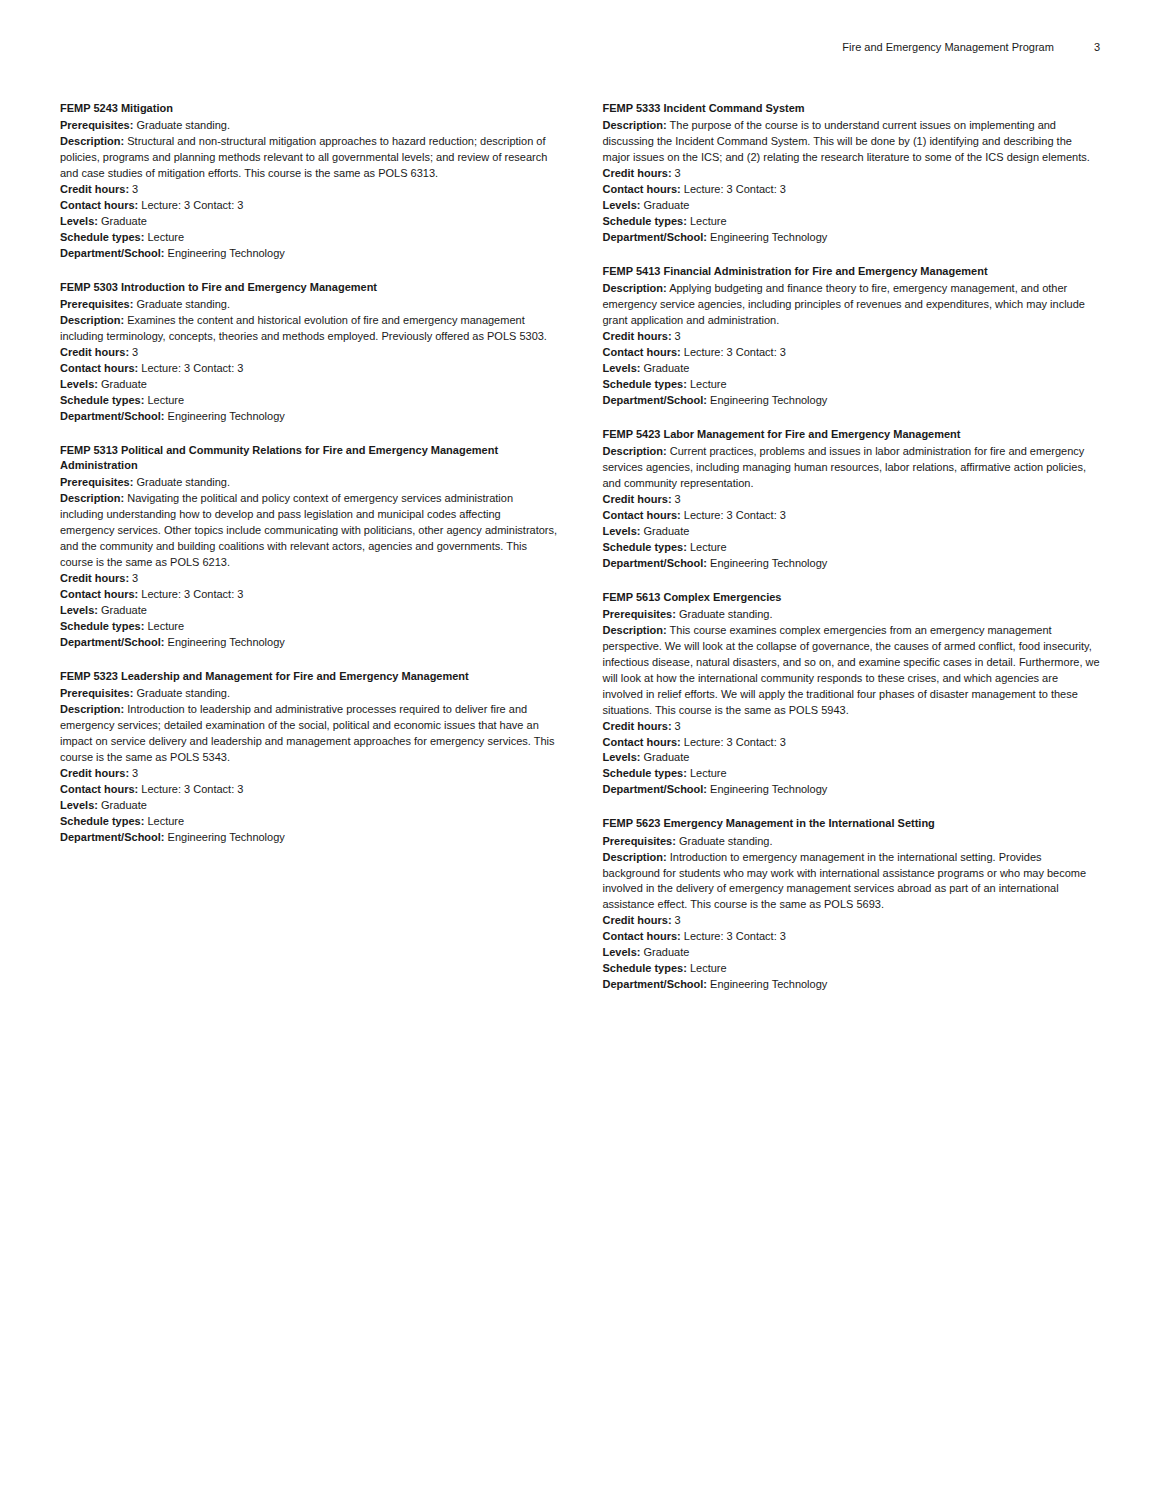Fire and Emergency Management Program 3
FEMP 5243 Mitigation
Prerequisites: Graduate standing.
Description: Structural and non-structural mitigation approaches to hazard reduction; description of policies, programs and planning methods relevant to all governmental levels; and review of research and case studies of mitigation efforts. This course is the same as POLS 6313.
Credit hours: 3
Contact hours: Lecture: 3 Contact: 3
Levels: Graduate
Schedule types: Lecture
Department/School: Engineering Technology
FEMP 5303 Introduction to Fire and Emergency Management
Prerequisites: Graduate standing.
Description: Examines the content and historical evolution of fire and emergency management including terminology, concepts, theories and methods employed. Previously offered as POLS 5303.
Credit hours: 3
Contact hours: Lecture: 3 Contact: 3
Levels: Graduate
Schedule types: Lecture
Department/School: Engineering Technology
FEMP 5313 Political and Community Relations for Fire and Emergency Management Administration
Prerequisites: Graduate standing.
Description: Navigating the political and policy context of emergency services administration including understanding how to develop and pass legislation and municipal codes affecting emergency services. Other topics include communicating with politicians, other agency administrators, and the community and building coalitions with relevant actors, agencies and governments. This course is the same as POLS 6213.
Credit hours: 3
Contact hours: Lecture: 3 Contact: 3
Levels: Graduate
Schedule types: Lecture
Department/School: Engineering Technology
FEMP 5323 Leadership and Management for Fire and Emergency Management
Prerequisites: Graduate standing.
Description: Introduction to leadership and administrative processes required to deliver fire and emergency services; detailed examination of the social, political and economic issues that have an impact on service delivery and leadership and management approaches for emergency services. This course is the same as POLS 5343.
Credit hours: 3
Contact hours: Lecture: 3 Contact: 3
Levels: Graduate
Schedule types: Lecture
Department/School: Engineering Technology
FEMP 5333 Incident Command System
Description: The purpose of the course is to understand current issues on implementing and discussing the Incident Command System. This will be done by (1) identifying and describing the major issues on the ICS; and (2) relating the research literature to some of the ICS design elements.
Credit hours: 3
Contact hours: Lecture: 3 Contact: 3
Levels: Graduate
Schedule types: Lecture
Department/School: Engineering Technology
FEMP 5413 Financial Administration for Fire and Emergency Management
Description: Applying budgeting and finance theory to fire, emergency management, and other emergency service agencies, including principles of revenues and expenditures, which may include grant application and administration.
Credit hours: 3
Contact hours: Lecture: 3 Contact: 3
Levels: Graduate
Schedule types: Lecture
Department/School: Engineering Technology
FEMP 5423 Labor Management for Fire and Emergency Management
Description: Current practices, problems and issues in labor administration for fire and emergency services agencies, including managing human resources, labor relations, affirmative action policies, and community representation.
Credit hours: 3
Contact hours: Lecture: 3 Contact: 3
Levels: Graduate
Schedule types: Lecture
Department/School: Engineering Technology
FEMP 5613 Complex Emergencies
Prerequisites: Graduate standing.
Description: This course examines complex emergencies from an emergency management perspective. We will look at the collapse of governance, the causes of armed conflict, food insecurity, infectious disease, natural disasters, and so on, and examine specific cases in detail. Furthermore, we will look at how the international community responds to these crises, and which agencies are involved in relief efforts. We will apply the traditional four phases of disaster management to these situations. This course is the same as POLS 5943.
Credit hours: 3
Contact hours: Lecture: 3 Contact: 3
Levels: Graduate
Schedule types: Lecture
Department/School: Engineering Technology
FEMP 5623 Emergency Management in the International Setting
Prerequisites: Graduate standing.
Description: Introduction to emergency management in the international setting. Provides background for students who may work with international assistance programs or who may become involved in the delivery of emergency management services abroad as part of an international assistance effect. This course is the same as POLS 5693.
Credit hours: 3
Contact hours: Lecture: 3 Contact: 3
Levels: Graduate
Schedule types: Lecture
Department/School: Engineering Technology